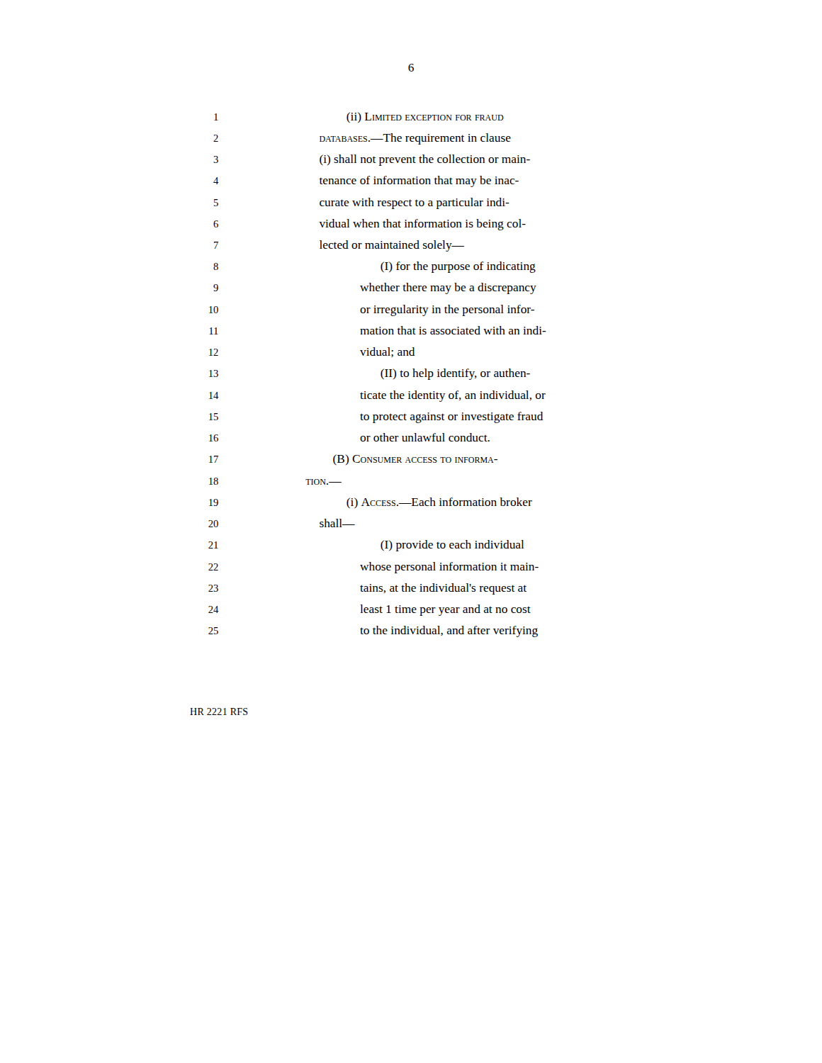6
(ii) Limited exception for fraud
databases.—The requirement in clause
(i) shall not prevent the collection or main-
tenance of information that may be inac-
curate with respect to a particular indi-
vidual when that information is being col-
lected or maintained solely—
(I) for the purpose of indicating
whether there may be a discrepancy
or irregularity in the personal infor-
mation that is associated with an indi-
vidual; and
(II) to help identify, or authen-
ticate the identity of, an individual, or
to protect against or investigate fraud
or other unlawful conduct.
(B) Consumer access to informa-
tion.—
(i) Access.—Each information broker
shall—
(I) provide to each individual
whose personal information it main-
tains, at the individual's request at
least 1 time per year and at no cost
to the individual, and after verifying
HR 2221 RFS